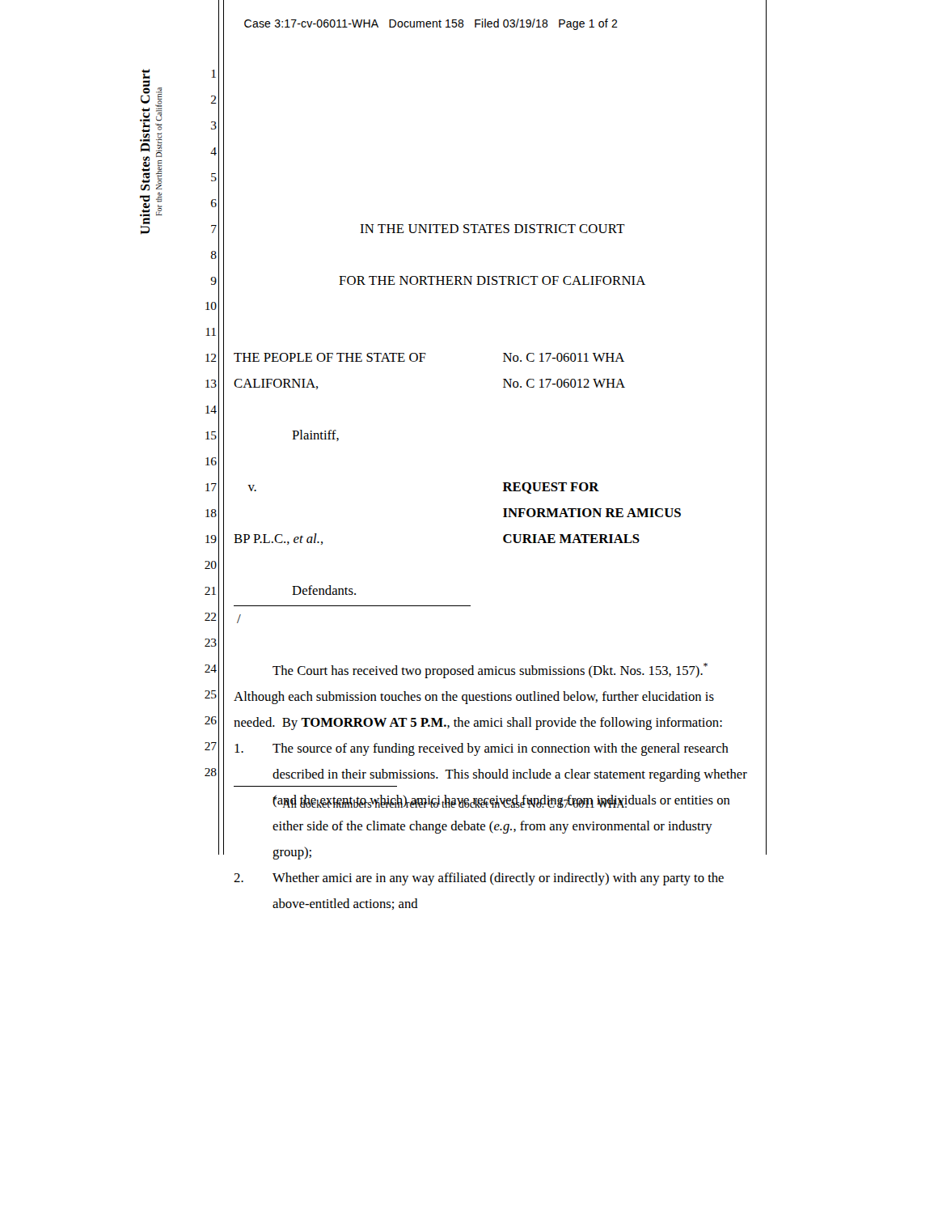Case 3:17-cv-06011-WHA Document 158 Filed 03/19/18 Page 1 of 2
1
2
3
4
5
6
7
8
9
10
11
12
13
14
15
16
17
18
19
20
21
22
23
24
25
26
27
28
United States District Court For the Northern District of California
IN THE UNITED STATES DISTRICT COURT
FOR THE NORTHERN DISTRICT OF CALIFORNIA
| THE PEOPLE OF THE STATE OF CALIFORNIA, Plaintiff, v. BP P.L.C., et al. , Defendants. / | No. C 17-06011 WHA No. C 17-06012 WHA REQUEST FOR INFORMATION RE AMICUS CURIAE MATERIALS |
The Court has received two proposed amicus submissions (Dkt. Nos. 153, 157).*
Although each submission touches on the questions outlined below, further elucidation is
needed. By TOMORROW AT 5 P.M., the amici shall provide the following information:
1.
The source of any funding received by amici in connection with the general research
described in their submissions. This should include a clear statement regarding whether
(and the extent to which) amici have received funding from individuals or entities on
either side of the climate change debate (e.g., from any environmental or industry
group);
2.
Whether amici are in any way affiliated (directly or indirectly) with any party to the
above-entitled actions; and
* All docket numbers herein refer to the docket in Case No. C 17-6011 WHA.